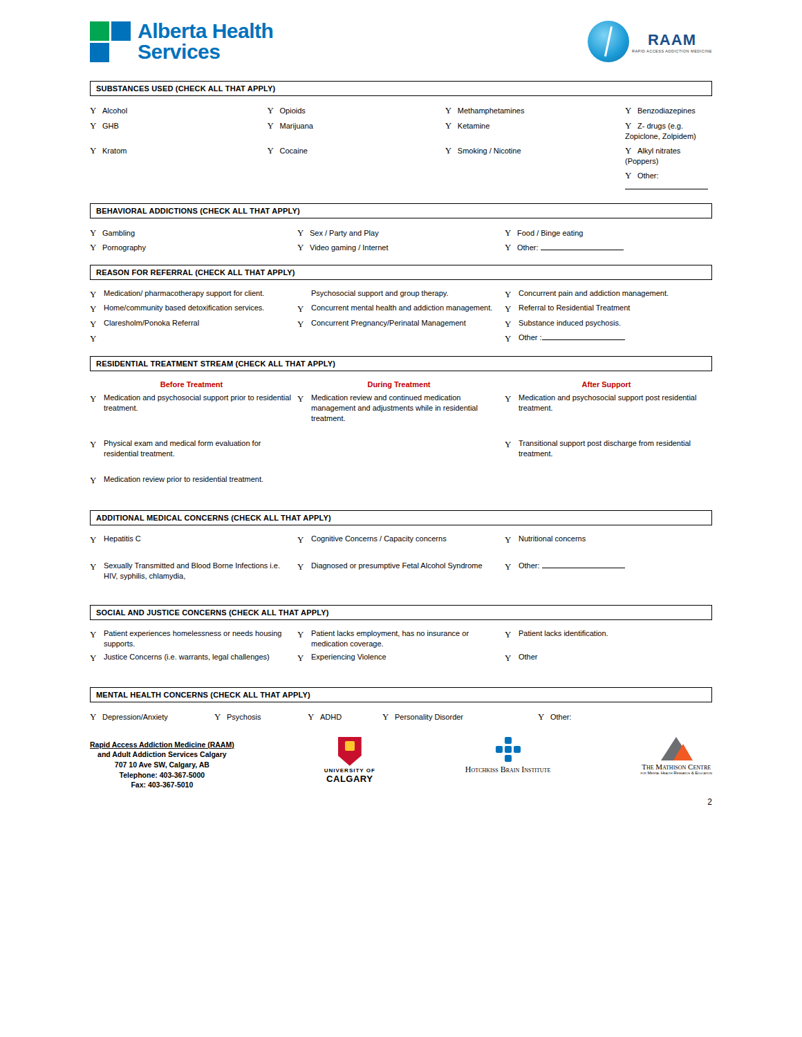Alberta HealthServices
RAAM
RAPID ACCESS ADDICTION MEDICINE
SUBSTANCES USED (CHECK ALL THAT APPLY)
| Υ Alcohol | Υ Opioids | Υ Methamphetamines | Υ Benzodiazepines |
| Υ GHB | Υ Marijuana | Υ Ketamine | Υ Z- drugs (e.g. Zopiclone, Zolpidem) |
| Υ Kratom | Υ Cocaine | Υ Smoking / Nicotine | Υ Alkyl nitrates (Poppers) |
| | | | Υ Other: |
BEHAVIORAL ADDICTIONS (CHECK ALL THAT APPLY)
| Υ Gambling | Υ Sex / Party and Play | Υ Food / Binge eating |
| Υ Pornography | Υ Video gaming / Internet | Υ Other: |
REASON FOR REFERRAL (CHECK ALL THAT APPLY)
| Υ Medication/ pharmacotherapy support for client. | Υ Psychosocial support and group therapy. | Υ Concurrent pain and addiction management. |
| Υ Home/community based detoxification services. | Υ Concurrent mental health and addiction management. | Υ Referral to Residential Treatment |
| Υ Claresholm/Ponoka Referral | Υ Concurrent Pregnancy/Perinatal Management | Υ Substance induced psychosis. |
| Υ | | Υ Other : |
RESIDENTIAL TREATMENT STREAM (CHECK ALL THAT APPLY)
| Before Treatment | During Treatment | After Support |
| Υ Medication and psychosocial support prior to residential treatment. | Υ Medication review and continued medication management and adjustments while in residential treatment. | Υ Medication and psychosocial support post residential treatment. |
| Υ Physical exam and medical form evaluation for residential treatment. | | Υ Transitional support post discharge from residential treatment. |
| Υ Medication review prior to residential treatment. | | |
ADDITIONAL MEDICAL CONCERNS (CHECK ALL THAT APPLY)
| Υ Hepatitis C | Υ Cognitive Concerns / Capacity concerns | Υ Nutritional concerns |
| Υ Sexually Transmitted and Blood Borne Infections i.e. HIV, syphilis, chlamydia, | Υ Diagnosed or presumptive Fetal Alcohol Syndrome | Υ Other: |
SOCIAL AND JUSTICE CONCERNS (CHECK ALL THAT APPLY)
| Υ Patient experiences homelessness or needs housing supports. | Υ Patient lacks employment, has no insurance or medication coverage. | Υ Patient lacks identification. |
| Υ Justice Concerns (i.e. warrants, legal challenges) | Υ Experiencing Violence | Υ Other |
MENTAL HEALTH CONCERNS (CHECK ALL THAT APPLY)
| Υ Depression/Anxiety | Υ Psychosis | Υ ADHD | Υ Personality Disorder | Υ Other: |
Rapid Access Addiction Medicine (RAAM)
and Adult Addiction Services Calgary
707 10 Ave SW, Calgary, AB
Telephone: 403-367-5000
Fax: 403-367-5010
UNIVERSITY OF
CALGARY
Hotchkiss Brain Institute
The Mathison Centre
for Mental Health Research & Education
2